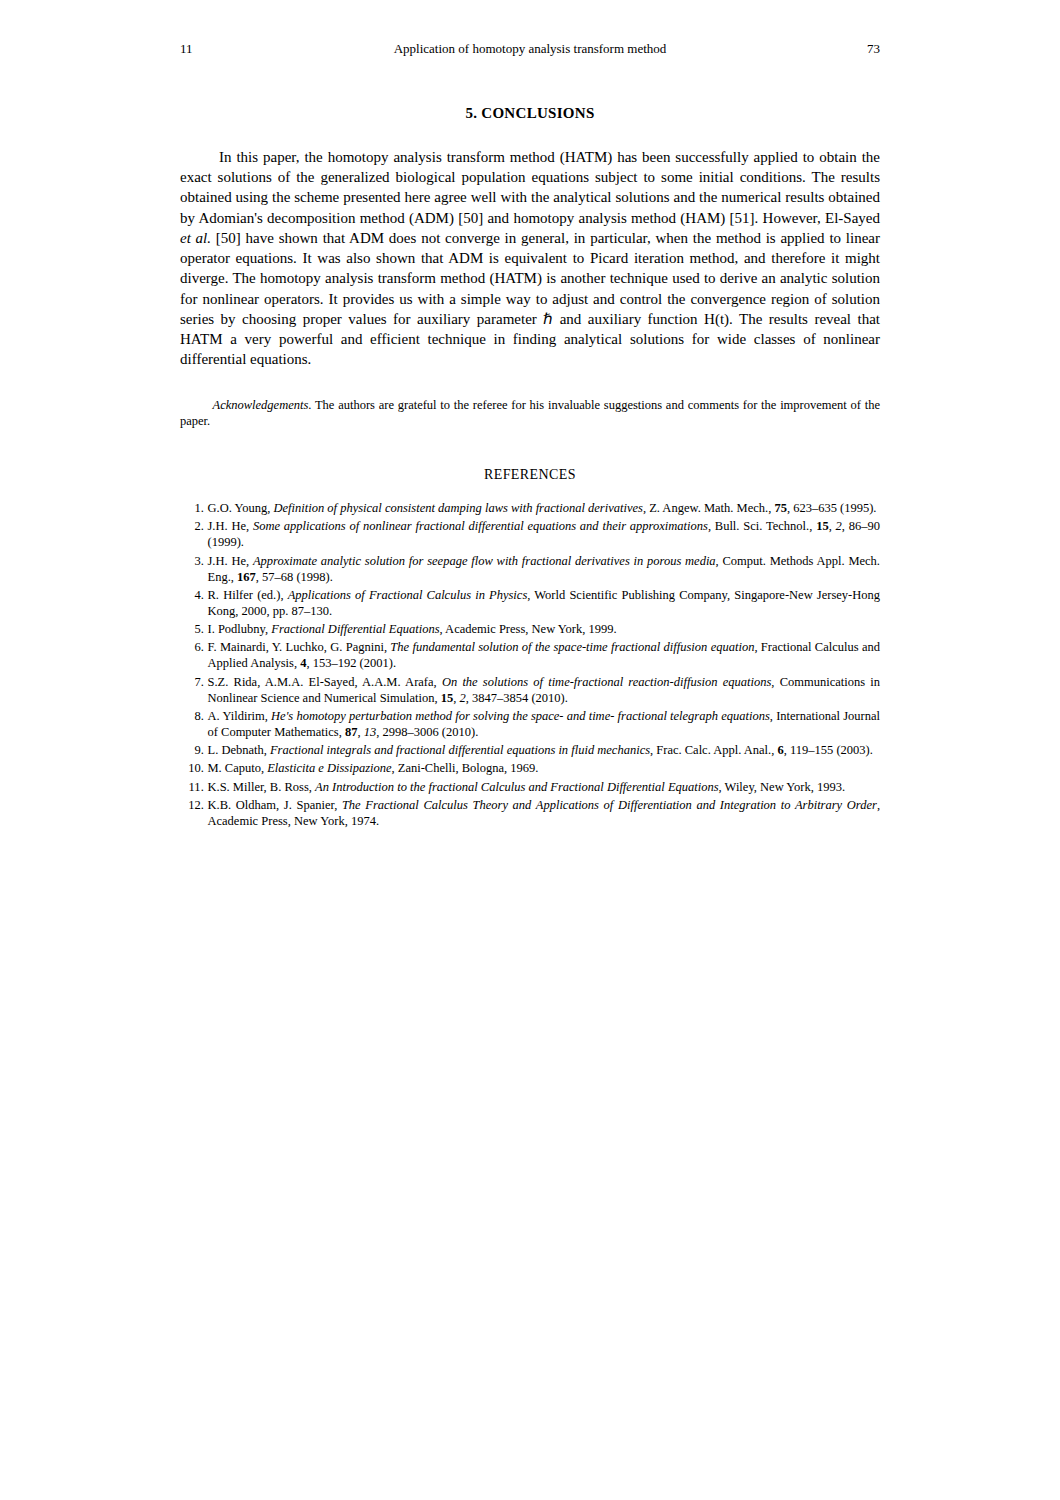11 Application of homotopy analysis transform method 73
5. CONCLUSIONS
In this paper, the homotopy analysis transform method (HATM) has been successfully applied to obtain the exact solutions of the generalized biological population equations subject to some initial conditions. The results obtained using the scheme presented here agree well with the analytical solutions and the numerical results obtained by Adomian's decomposition method (ADM) [50] and homotopy analysis method (HAM) [51]. However, El-Sayed et al. [50] have shown that ADM does not converge in general, in particular, when the method is applied to linear operator equations. It was also shown that ADM is equivalent to Picard iteration method, and therefore it might diverge. The homotopy analysis transform method (HATM) is another technique used to derive an analytic solution for nonlinear operators. It provides us with a simple way to adjust and control the convergence region of solution series by choosing proper values for auxiliary parameter ℏ and auxiliary function H(t). The results reveal that HATM a very powerful and efficient technique in finding analytical solutions for wide classes of nonlinear differential equations.
Acknowledgements. The authors are grateful to the referee for his invaluable suggestions and comments for the improvement of the paper.
REFERENCES
G.O. Young, Definition of physical consistent damping laws with fractional derivatives, Z. Angew. Math. Mech., 75, 623–635 (1995).
J.H. He, Some applications of nonlinear fractional differential equations and their approximations, Bull. Sci. Technol., 15, 2, 86–90 (1999).
J.H. He, Approximate analytic solution for seepage flow with fractional derivatives in porous media, Comput. Methods Appl. Mech. Eng., 167, 57–68 (1998).
R. Hilfer (ed.), Applications of Fractional Calculus in Physics, World Scientific Publishing Company, Singapore-New Jersey-Hong Kong, 2000, pp. 87–130.
I. Podlubny, Fractional Differential Equations, Academic Press, New York, 1999.
F. Mainardi, Y. Luchko, G. Pagnini, The fundamental solution of the space-time fractional diffusion equation, Fractional Calculus and Applied Analysis, 4, 153–192 (2001).
S.Z. Rida, A.M.A. El-Sayed, A.A.M. Arafa, On the solutions of time-fractional reaction-diffusion equations, Communications in Nonlinear Science and Numerical Simulation, 15, 2, 3847–3854 (2010).
A. Yildirim, He's homotopy perturbation method for solving the space- and time- fractional telegraph equations, International Journal of Computer Mathematics, 87, 13, 2998–3006 (2010).
L. Debnath, Fractional integrals and fractional differential equations in fluid mechanics, Frac. Calc. Appl. Anal., 6, 119–155 (2003).
M. Caputo, Elasticita e Dissipazione, Zani-Chelli, Bologna, 1969.
K.S. Miller, B. Ross, An Introduction to the fractional Calculus and Fractional Differential Equations, Wiley, New York, 1993.
K.B. Oldham, J. Spanier, The Fractional Calculus Theory and Applications of Differentiation and Integration to Arbitrary Order, Academic Press, New York, 1974.